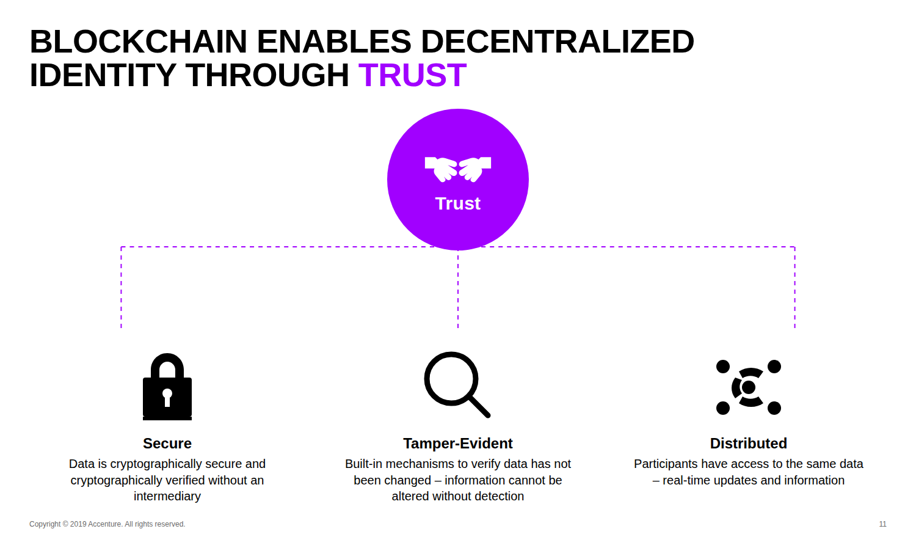Blockchain enables decentralized
identity through trust
Trust
Secure
Data is cryptographically secure and cryptographically verified without an intermediary
Tamper-Evident
Built-in mechanisms to verify data has not been changed – information cannot be altered without detection
Distributed
Participants have access to the same data – real-time updates and information
Copyright © 2019 Accenture. All rights reserved. 11